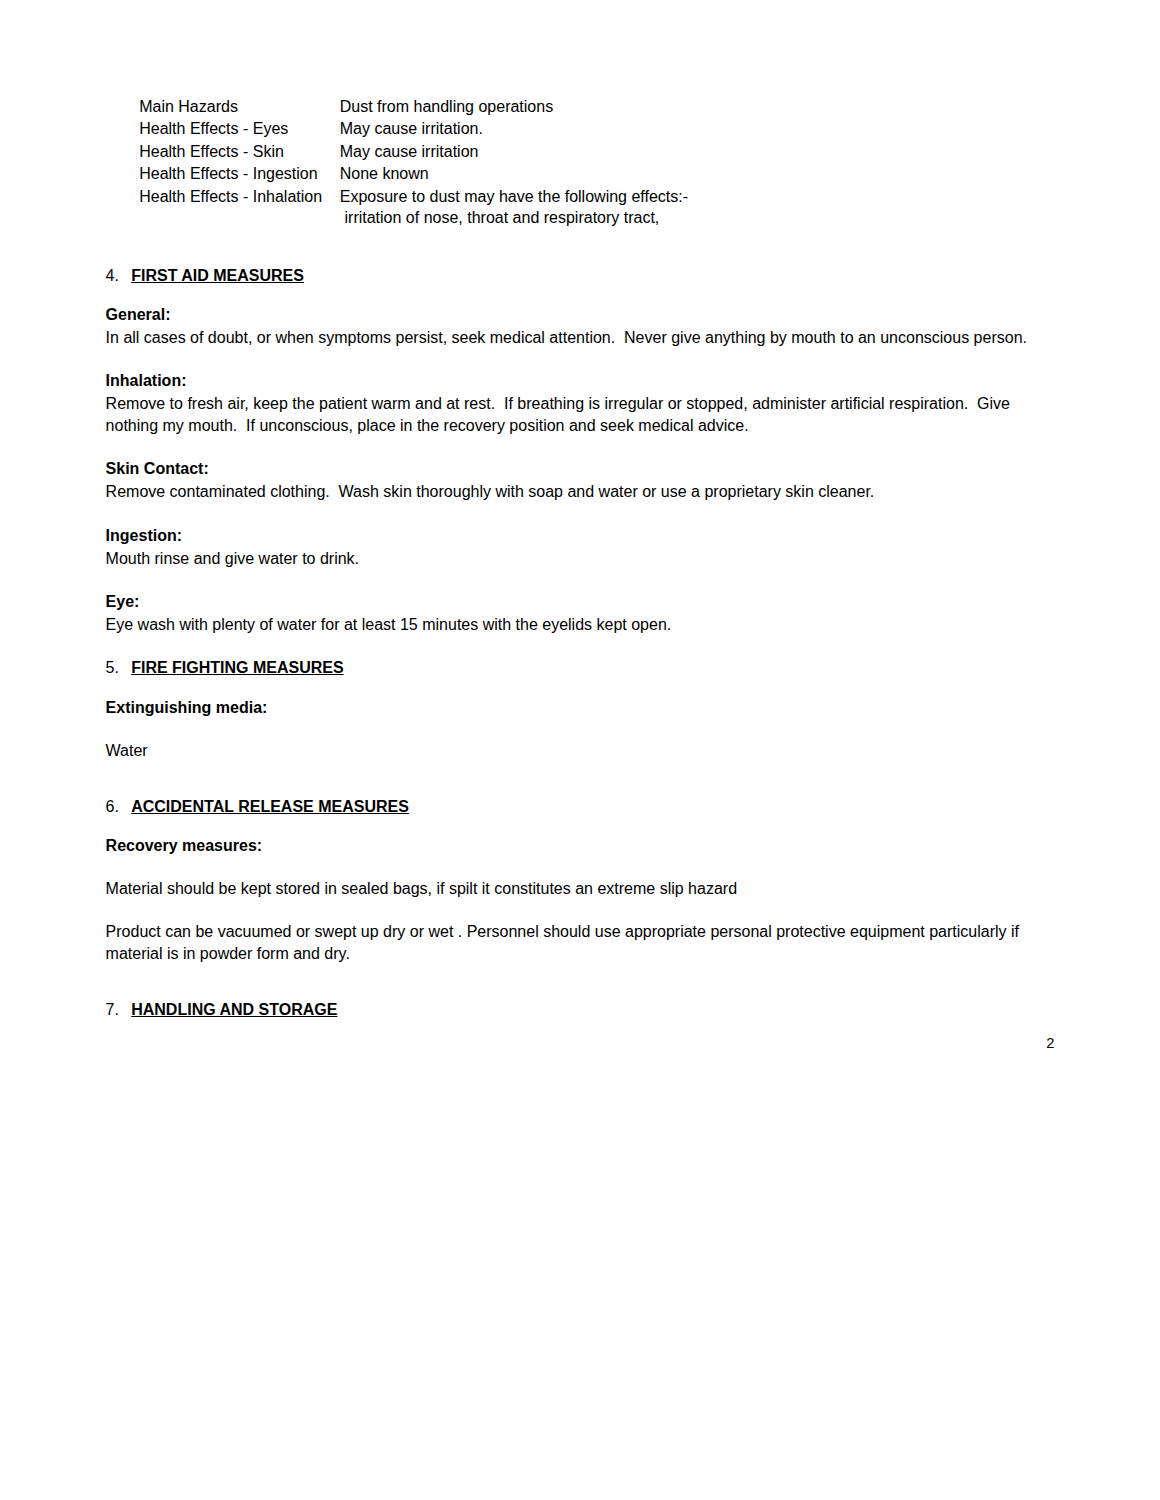| Main Hazards | Dust from handling operations |
| Health Effects - Eyes | May cause irritation. |
| Health Effects - Skin | May cause irritation |
| Health Effects - Ingestion | None known |
| Health Effects - Inhalation | Exposure to dust may have the following effects:- irritation of nose, throat and respiratory tract, |
4. FIRST AID MEASURES
General:
In all cases of doubt, or when symptoms persist, seek medical attention. Never give anything by mouth to an unconscious person.
Inhalation:
Remove to fresh air, keep the patient warm and at rest. If breathing is irregular or stopped, administer artificial respiration. Give nothing my mouth. If unconscious, place in the recovery position and seek medical advice.
Skin Contact:
Remove contaminated clothing. Wash skin thoroughly with soap and water or use a proprietary skin cleaner.
Ingestion:
Mouth rinse and give water to drink.
Eye:
Eye wash with plenty of water for at least 15 minutes with the eyelids kept open.
5. FIRE FIGHTING MEASURES
Extinguishing media:
Water
6. ACCIDENTAL RELEASE MEASURES
Recovery measures:
Material should be kept stored in sealed bags, if spilt it constitutes an extreme slip hazard
Product can be vacuumed or swept up dry or wet . Personnel should use appropriate personal protective equipment particularly if material is in powder form and dry.
7. HANDLING AND STORAGE
2